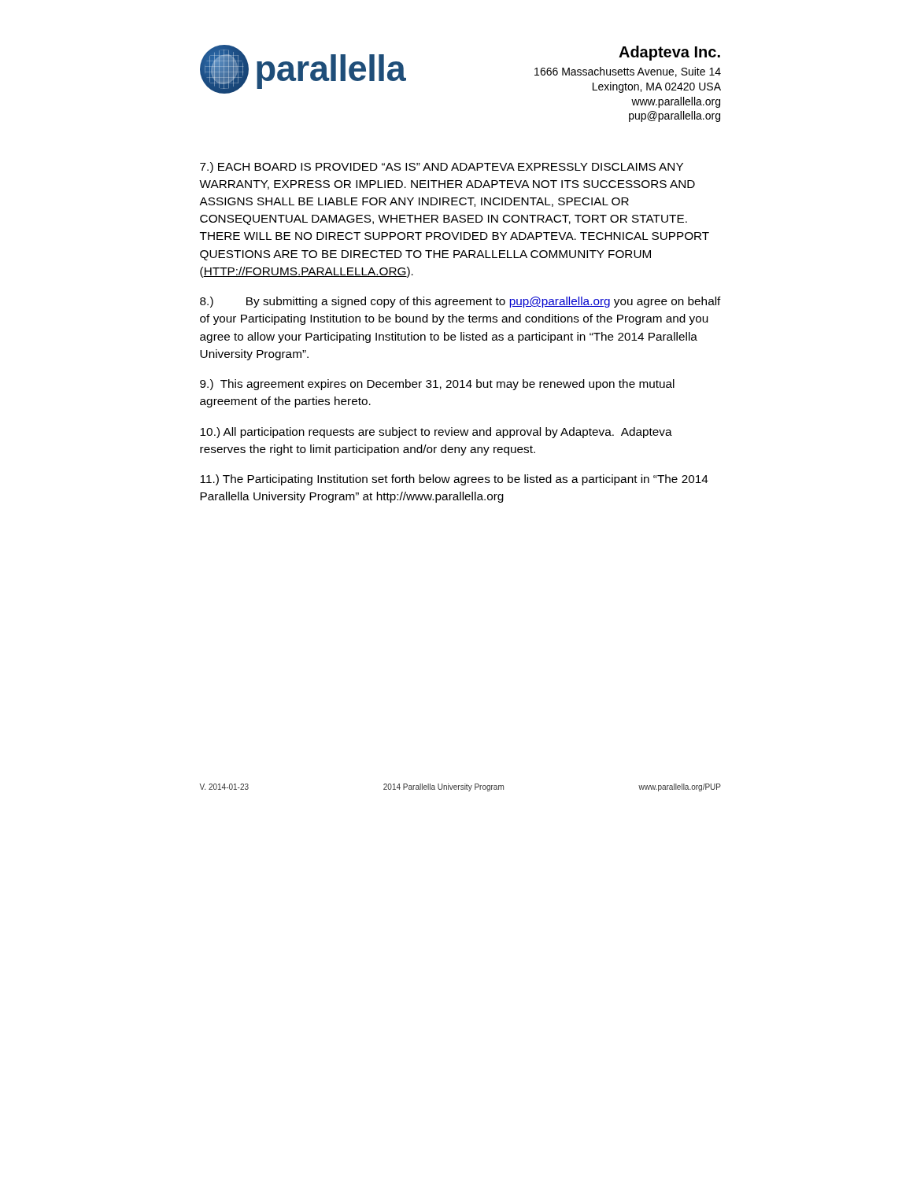parallella
Adapteva Inc.
1666 Massachusetts Avenue, Suite 14
Lexington, MA 02420 USA
www.parallella.org
pup@parallella.org
7.) Each board is provided “as is” and Adapteva expressly disclaims any warranty, express or implied. Neither Adapteva not its successors and assigns shall be liable for any indirect, incidental, special or consequentual damages, whether based in contract, tort or statute. There will be no direct support provided by Adapteva. Technical support questions are to be directed to the Parallella community forum (http://FORUMS.PARALLELLA.ORG).
8.) By submitting a signed copy of this agreement to pup@parallella.org you agree on behalf of your Participating Institution to be bound by the terms and conditions of the Program and you agree to allow your Participating Institution to be listed as a participant in “The 2014 Parallella University Program”.
9.) This agreement expires on December 31, 2014 but may be renewed upon the mutual agreement of the parties hereto.
10.) All participation requests are subject to review and approval by Adapteva. Adapteva reserves the right to limit participation and/or deny any request.
11.) The Participating Institution set forth below agrees to be listed as a participant in “The 2014 Parallella University Program” at http://www.parallella.org
V. 2014-01-23
2014 Parallella University Program
www.parallella.org/PUP